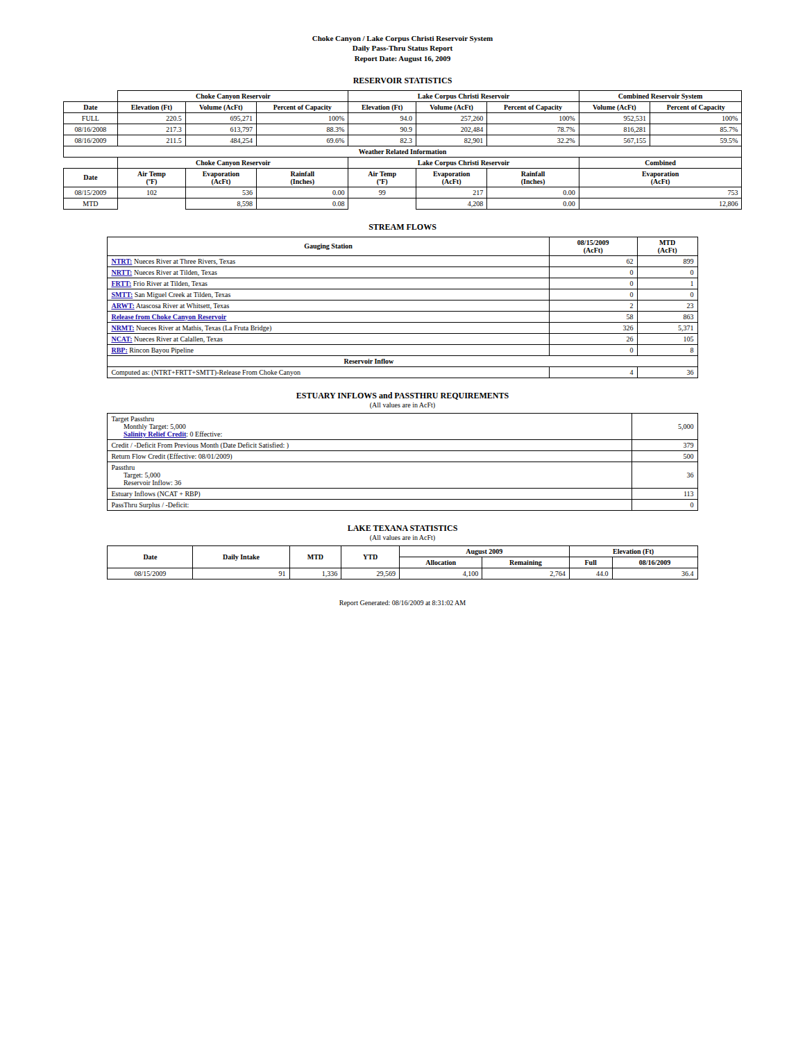Choke Canyon / Lake Corpus Christi Reservoir System
Daily Pass-Thru Status Report
Report Date: August 16, 2009
RESERVOIR STATISTICS
| | Choke Canyon Reservoir | Lake Corpus Christi Reservoir | Combined Reservoir System |
| Date | Elevation (Ft) | Volume (AcFt) | Percent of Capacity | Elevation (Ft) | Volume (AcFt) | Percent of Capacity | Volume (AcFt) | Percent of Capacity |
| FULL | 220.5 | 695,271 | 100% | 94.0 | 257,260 | 100% | 952,531 | 100% |
| 08/16/2008 | 217.3 | 613,797 | 88.3% | 90.9 | 202,484 | 78.7% | 816,281 | 85.7% |
| 08/16/2009 | 211.5 | 484,254 | 69.6% | 82.3 | 82,901 | 32.2% | 567,155 | 59.5% |
| Weather Related Information |
| | Choke Canyon Reservoir | Lake Corpus Christi Reservoir | Combined |
| Date | Air Temp (ºF) | Evaporation (AcFt) | Rainfall (Inches) | Air Temp (ºF) | Evaporation (AcFt) | Rainfall (Inches) | Evaporation (AcFt) |
| 08/15/2009 | 102 | 536 | 0.00 | 99 | 217 | 0.00 | 753 |
| MTD | | 8,598 | 0.08 | | 4,208 | 0.00 | 12,806 |
STREAM FLOWS
| Gauging Station | 08/15/2009 (AcFt) | MTD (AcFt) |
| --- | --- | --- |
| NTRT: Nueces River at Three Rivers, Texas | 62 | 899 |
| NRTT: Nueces River at Tilden, Texas | 0 | 0 |
| FRTT: Frio River at Tilden, Texas | 0 | 1 |
| SMTT: San Miguel Creek at Tilden, Texas | 0 | 0 |
| ARWT: Atascosa River at Whitsett, Texas | 2 | 23 |
| Release from Choke Canyon Reservoir | 58 | 863 |
| NRMT: Nueces River at Mathis, Texas (La Fruta Bridge) | 326 | 5,371 |
| NCAT: Nueces River at Calallen, Texas | 26 | 105 |
| RBP: Rincon Bayou Pipeline | 0 | 8 |
| Reservoir Inflow |
| Computed as: (NTRT+FRTT+SMTT)-Release From Choke Canyon | 4 | 36 |
ESTUARY INFLOWS and PASSTHRU REQUIREMENTS
(All values are in AcFt)
| Target Passthru Monthly Target: 5,000 Salinity Relief Credit : 0 Effective: | 5,000 |
| Credit / -Deficit From Previous Month (Date Deficit Satisfied: ) | 379 |
| Return Flow Credit (Effective: 08/01/2009) | 500 |
| Passthru Target: 5,000 Reservoir Inflow: 36 | 36 |
| Estuary Inflows (NCAT + RBP) | 113 |
| PassThru Surplus / -Deficit: | 0 |
LAKE TEXANA STATISTICS
(All values are in AcFt)
| Date | Daily Intake | MTD | YTD | August 2009 | Elevation (Ft) |
| --- | --- | --- | --- | --- | --- |
| Allocation | Remaining | Full | 08/16/2009 |
| 08/15/2009 | 91 | 1,336 | 29,569 | 4,100 | 2,764 | 44.0 | 36.4 |
Report Generated: 08/16/2009 at 8:31:02 AM